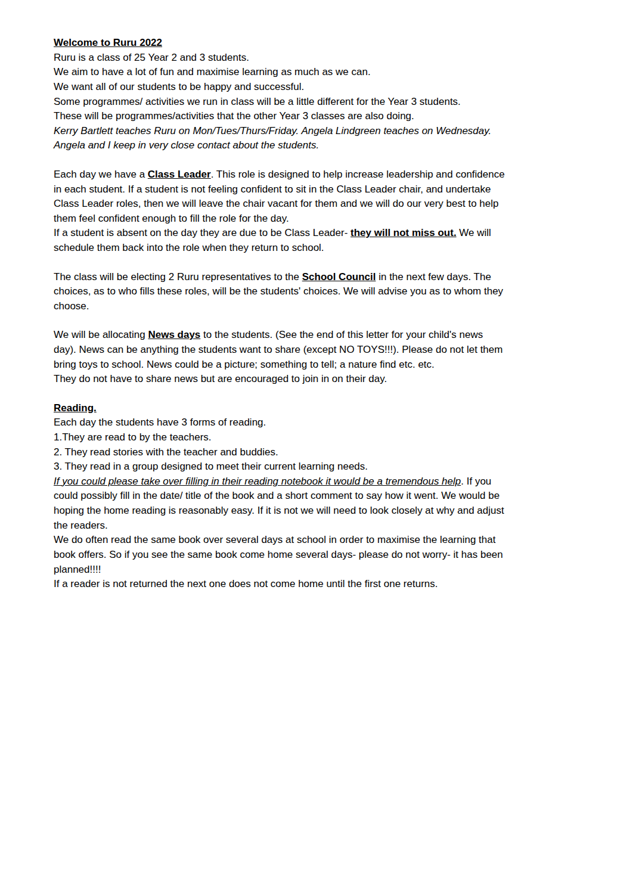Welcome to Ruru 2022
Ruru is a class of 25 Year 2 and 3 students.
We aim to have a lot of fun and maximise learning as much as we can.
We want all of our students to be happy and successful.
Some programmes/ activities we run in class will be a little different for the Year 3 students.
These will be programmes/activities that the other Year 3 classes are also doing.
Kerry Bartlett teaches Ruru on Mon/Tues/Thurs/Friday. Angela Lindgreen teaches on Wednesday. Angela and I keep in very close contact about the students.
Each day we have a Class Leader. This role is designed to help increase leadership and confidence in each student. If a student is not feeling confident to sit in the Class Leader chair, and undertake Class Leader roles, then we will leave the chair vacant for them and we will do our very best to help them feel confident enough to fill the role for the day.
If a student is absent on the day they are due to be Class Leader- they will not miss out. We will schedule them back into the role when they return to school.
The class will be electing 2 Ruru representatives to the School Council in the next few days. The choices, as to who fills these roles, will be the students' choices. We will advise you as to whom they choose.
We will be allocating News days to the students. (See the end of this letter for your child's news day). News can be anything the students want to share (except NO TOYS!!!). Please do not let them bring toys to school. News could be a picture; something to tell; a nature find etc. etc.
They do not have to share news but are encouraged to join in on their day.
Reading.
Each day the students have 3 forms of reading.
1.They are read to by the teachers.
2. They read stories with the teacher and buddies.
3. They read in a group designed to meet their current learning needs.
If you could please take over filling in their reading notebook it would be a tremendous help. If you could possibly fill in the date/ title of the book and a short comment to say how it went. We would be hoping the home reading is reasonably easy. If it is not we will need to look closely at why and adjust the readers.
We do often read the same book over several days at school in order to maximise the learning that book offers. So if you see the same book come home several days- please do not worry- it has been planned!!!!
If a reader is not returned the next one does not come home until the first one returns.